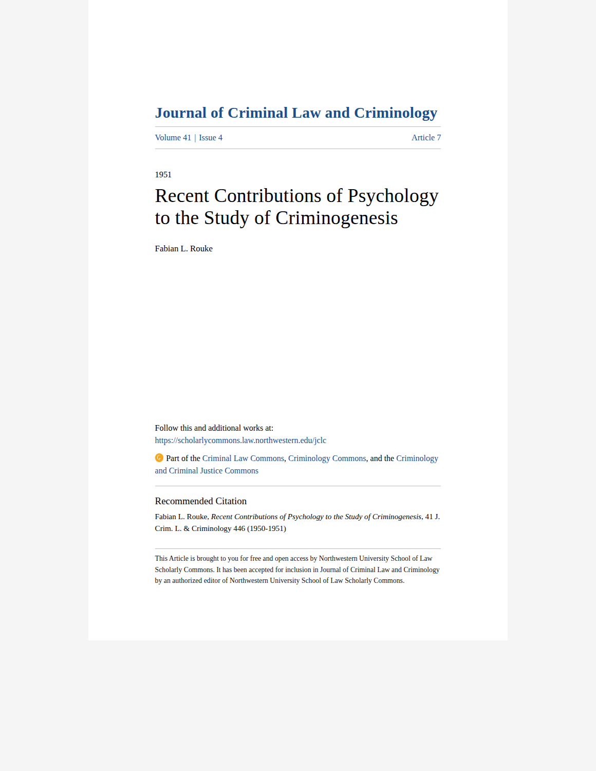Journal of Criminal Law and Criminology
Volume 41|Issue 4 Article 7
1951
Recent Contributions of Psychology to the Study of Criminogenesis
Fabian L. Rouke
Follow this and additional works at: https://scholarlycommons.law.northwestern.edu/jclc
Part of the Criminal Law Commons, Criminology Commons, and the Criminology and Criminal Justice Commons
Recommended Citation
Fabian L. Rouke, Recent Contributions of Psychology to the Study of Criminogenesis, 41 J. Crim. L. & Criminology 446 (1950-1951)
This Article is brought to you for free and open access by Northwestern University School of Law Scholarly Commons. It has been accepted for inclusion in Journal of Criminal Law and Criminology by an authorized editor of Northwestern University School of Law Scholarly Commons.